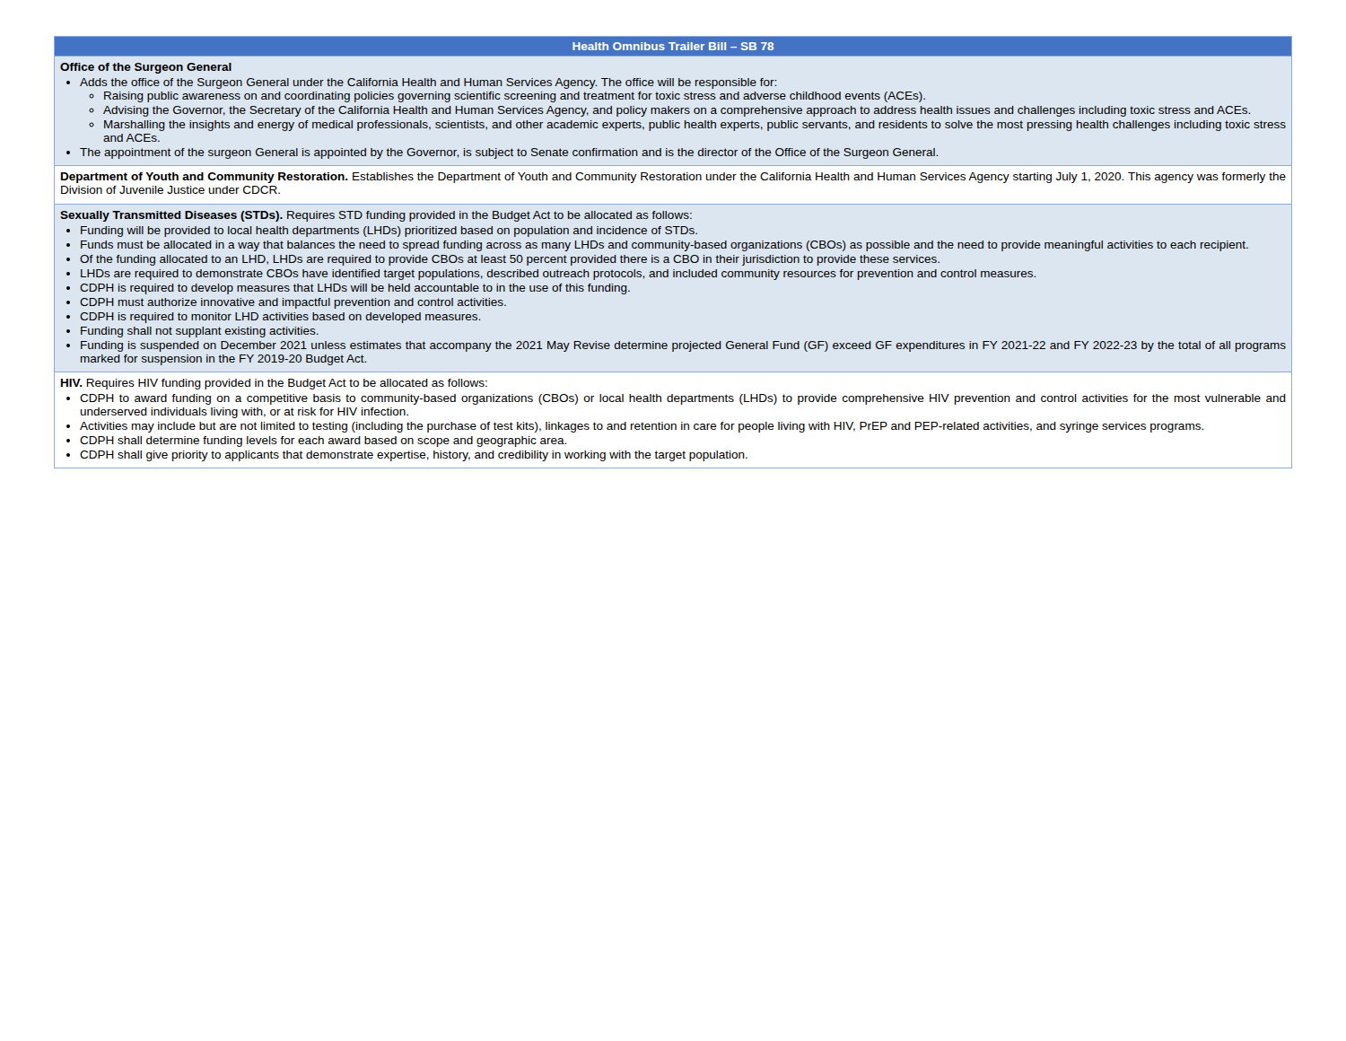| Health Omnibus Trailer Bill – SB 78 |
| --- |
| Office of the Surgeon General Adds the office of the Surgeon General under the California Health and Human Services Agency. The office will be responsible for: Raising public awareness on and coordinating policies governing scientific screening and treatment for toxic stress and adverse childhood events (ACEs). Advising the Governor, the Secretary of the California Health and Human Services Agency, and policy makers on a comprehensive approach to address health issues and challenges including toxic stress and ACEs. Marshalling the insights and energy of medical professionals, scientists, and other academic experts, public health experts, public servants, and residents to solve the most pressing health challenges including toxic stress and ACEs. The appointment of the surgeon General is appointed by the Governor, is subject to Senate confirmation and is the director of the Office of the Surgeon General. |
| Department of Youth and Community Restoration. Establishes the Department of Youth and Community Restoration under the California Health and Human Services Agency starting July 1, 2020. This agency was formerly the Division of Juvenile Justice under CDCR. |
| Sexually Transmitted Diseases (STDs). Requires STD funding provided in the Budget Act to be allocated as follows: Funding will be provided to local health departments (LHDs) prioritized based on population and incidence of STDs. Funds must be allocated in a way that balances the need to spread funding across as many LHDs and community-based organizations (CBOs) as possible and the need to provide meaningful activities to each recipient. Of the funding allocated to an LHD, LHDs are required to provide CBOs at least 50 percent provided there is a CBO in their jurisdiction to provide these services. LHDs are required to demonstrate CBOs have identified target populations, described outreach protocols, and included community resources for prevention and control measures. CDPH is required to develop measures that LHDs will be held accountable to in the use of this funding. CDPH must authorize innovative and impactful prevention and control activities. CDPH is required to monitor LHD activities based on developed measures. Funding shall not supplant existing activities. Funding is suspended on December 2021 unless estimates that accompany the 2021 May Revise determine projected General Fund (GF) exceed GF expenditures in FY 2021-22 and FY 2022-23 by the total of all programs marked for suspension in the FY 2019-20 Budget Act. |
| HIV. Requires HIV funding provided in the Budget Act to be allocated as follows: CDPH to award funding on a competitive basis to community-based organizations (CBOs) or local health departments (LHDs) to provide comprehensive HIV prevention and control activities for the most vulnerable and underserved individuals living with, or at risk for HIV infection. Activities may include but are not limited to testing (including the purchase of test kits), linkages to and retention in care for people living with HIV, PrEP and PEP-related activities, and syringe services programs. CDPH shall determine funding levels for each award based on scope and geographic area. CDPH shall give priority to applicants that demonstrate expertise, history, and credibility in working with the target population. |